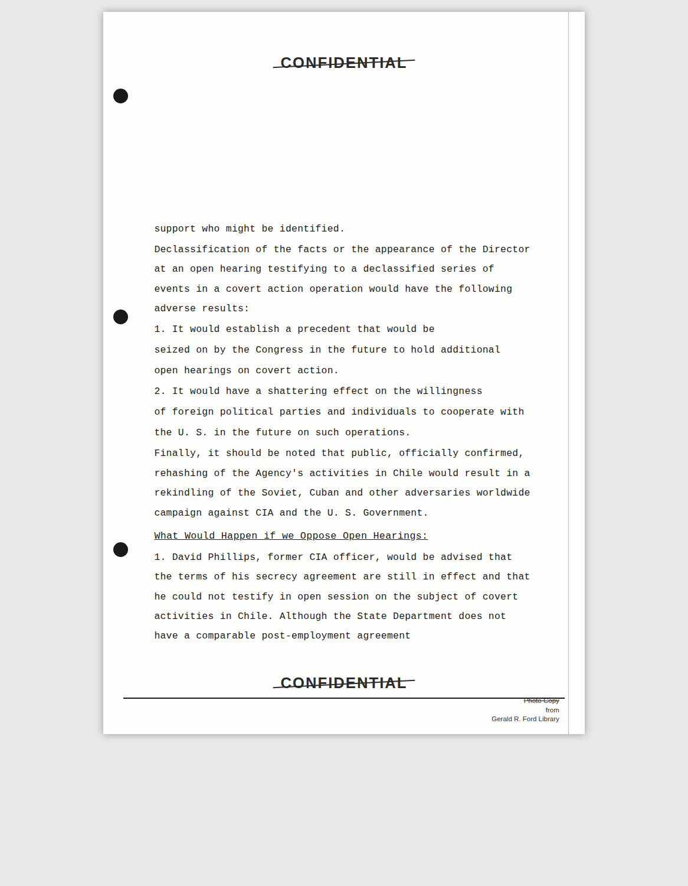CONFIDENTIAL
support who might be identified.
Declassification of the facts or the appearance of the Director at an open hearing testifying to a declassified series of events in a covert action operation would have the following adverse results:
1. It would establish a precedent that would be
seized on by the Congress in the future to hold additional
open hearings on covert action.
2. It would have a shattering effect on the willingness
of foreign political parties and individuals to cooperate with
the U. S. in the future on such operations.
Finally, it should be noted that public, officially confirmed, rehashing of the Agency's activities in Chile would result in a rekindling of the Soviet, Cuban and other adversaries worldwide campaign against CIA and the U. S. Government.
What Would Happen if we Oppose Open Hearings:
1. David Phillips, former CIA officer, would be advised that the terms of his secrecy agreement are still in effect and that he could not testify in open session on the subject of covert activities in Chile. Although the State Department does not have a comparable post-employment agreement
CONFIDENTIAL
Photo Copy
from
Gerald R. Ford Library